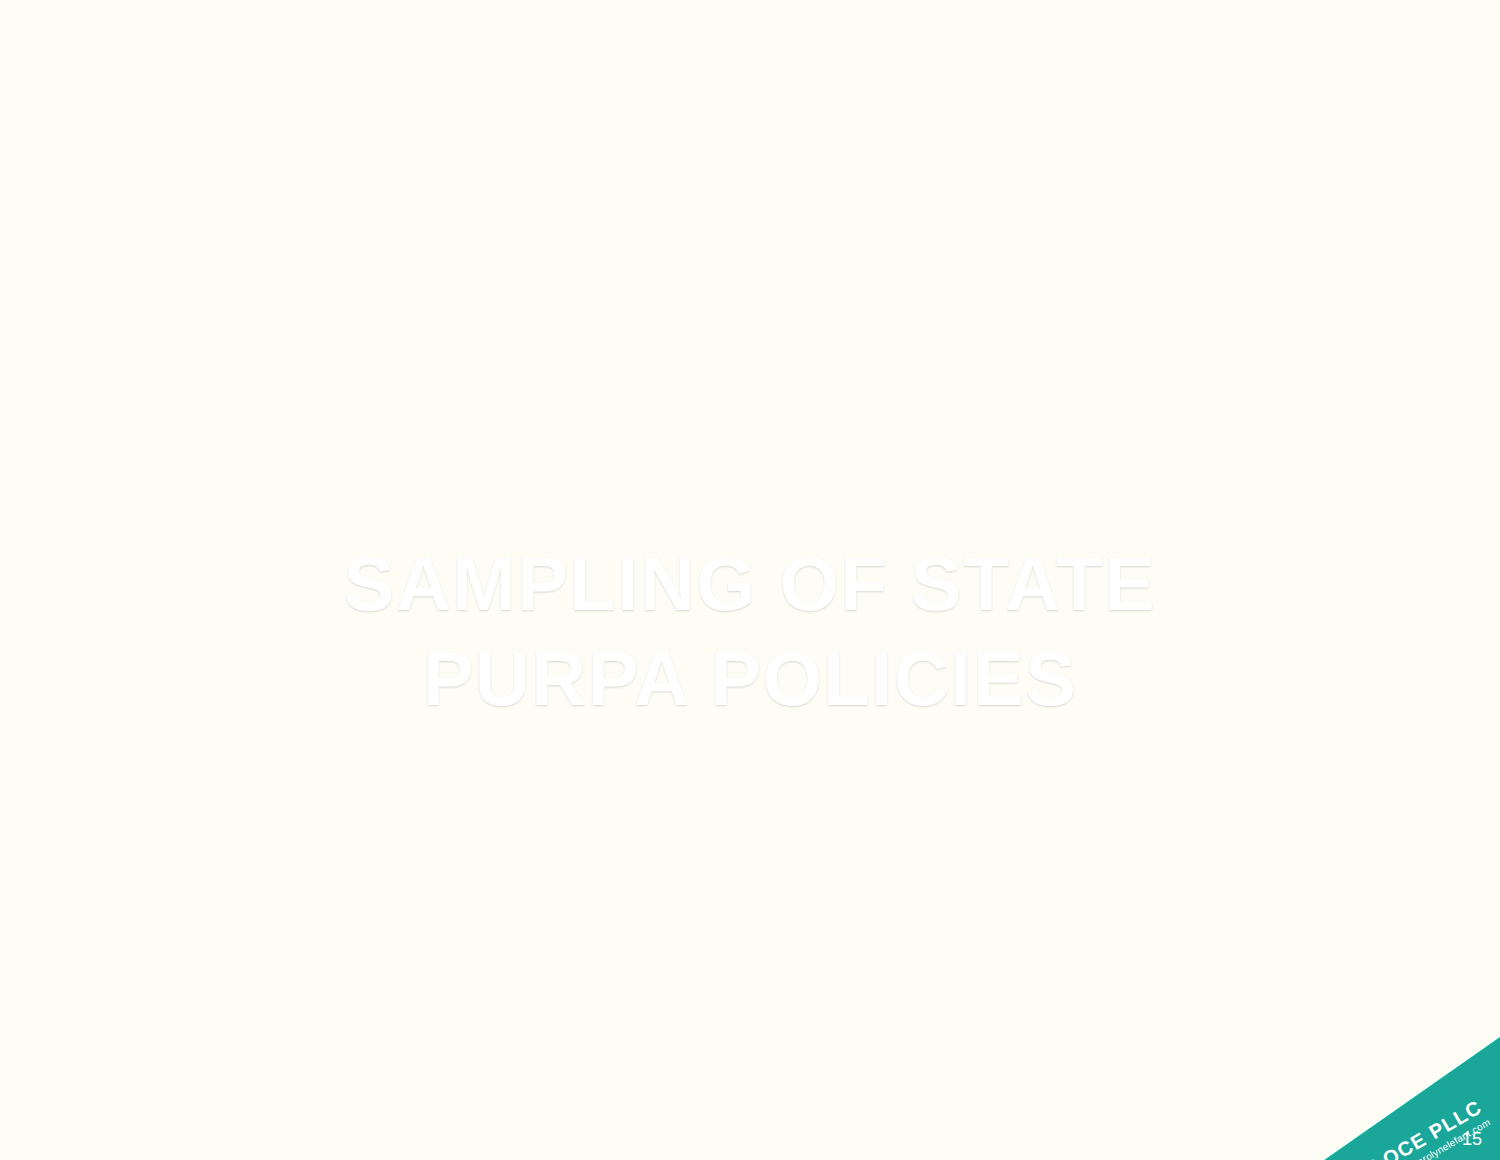Sampling of State
PURPA Policies
LOCE PLLC www.carolynelefant.com
15